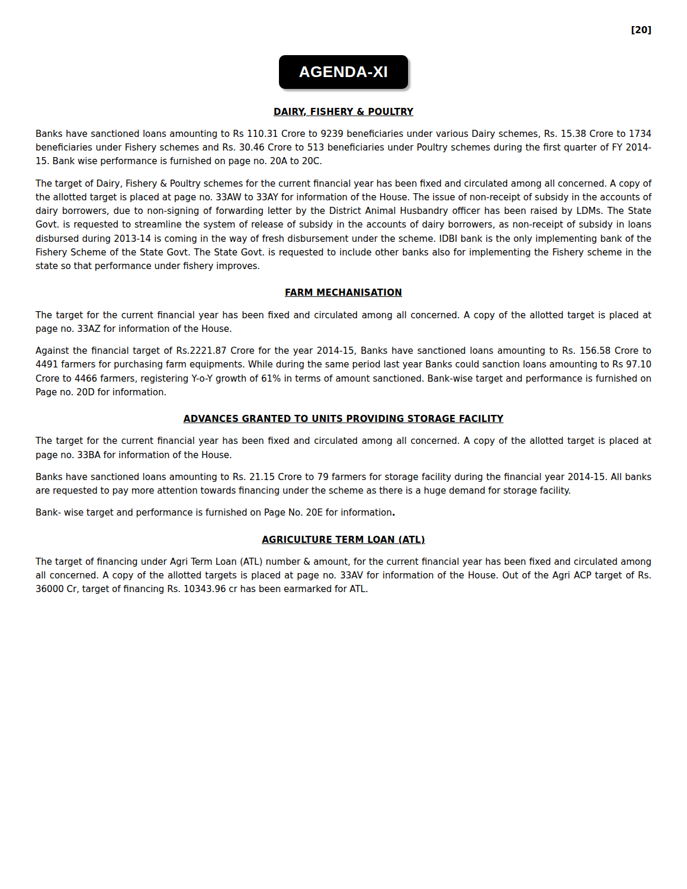[20]
AGENDA-XI
DAIRY, FISHERY & POULTRY
Banks have sanctioned loans amounting to Rs 110.31 Crore to 9239 beneficiaries under various Dairy schemes, Rs. 15.38 Crore to 1734 beneficiaries under Fishery schemes and Rs. 30.46 Crore to 513 beneficiaries under Poultry schemes during the first quarter of FY 2014-15. Bank wise performance is furnished on page no. 20A to 20C.
The target of Dairy, Fishery & Poultry schemes for the current financial year has been fixed and circulated among all concerned. A copy of the allotted target is placed at page no. 33AW to 33AY for information of the House. The issue of non-receipt of subsidy in the accounts of dairy borrowers, due to non-signing of forwarding letter by the District Animal Husbandry officer has been raised by LDMs. The State Govt. is requested to streamline the system of release of subsidy in the accounts of dairy borrowers, as non-receipt of subsidy in loans disbursed during 2013-14 is coming in the way of fresh disbursement under the scheme. IDBI bank is the only implementing bank of the Fishery Scheme of the State Govt. The State Govt. is requested to include other banks also for implementing the Fishery scheme in the state so that performance under fishery improves.
FARM MECHANISATION
The target for the current financial year has been fixed and circulated among all concerned. A copy of the allotted target is placed at page no. 33AZ for information of the House.
Against the financial target of Rs.2221.87 Crore for the year 2014-15, Banks have sanctioned loans amounting to Rs. 156.58 Crore to 4491 farmers for purchasing farm equipments. While during the same period last year Banks could sanction loans amounting to Rs 97.10 Crore to 4466 farmers, registering Y-o-Y growth of 61% in terms of amount sanctioned. Bank-wise target and performance is furnished on Page no. 20D for information.
ADVANCES GRANTED TO UNITS PROVIDING STORAGE FACILITY
The target for the current financial year has been fixed and circulated among all concerned. A copy of the allotted target is placed at page no. 33BA for information of the House.
Banks have sanctioned loans amounting to Rs. 21.15 Crore to 79 farmers for storage facility during the financial year 2014-15. All banks are requested to pay more attention towards financing under the scheme as there is a huge demand for storage facility.
Bank- wise target and performance is furnished on Page No. 20E for information.
AGRICULTURE TERM LOAN (ATL)
The target of financing under Agri Term Loan (ATL) number & amount, for the current financial year has been fixed and circulated among all concerned. A copy of the allotted targets is placed at page no. 33AV for information of the House. Out of the Agri ACP target of Rs. 36000 Cr, target of financing Rs. 10343.96 cr has been earmarked for ATL.